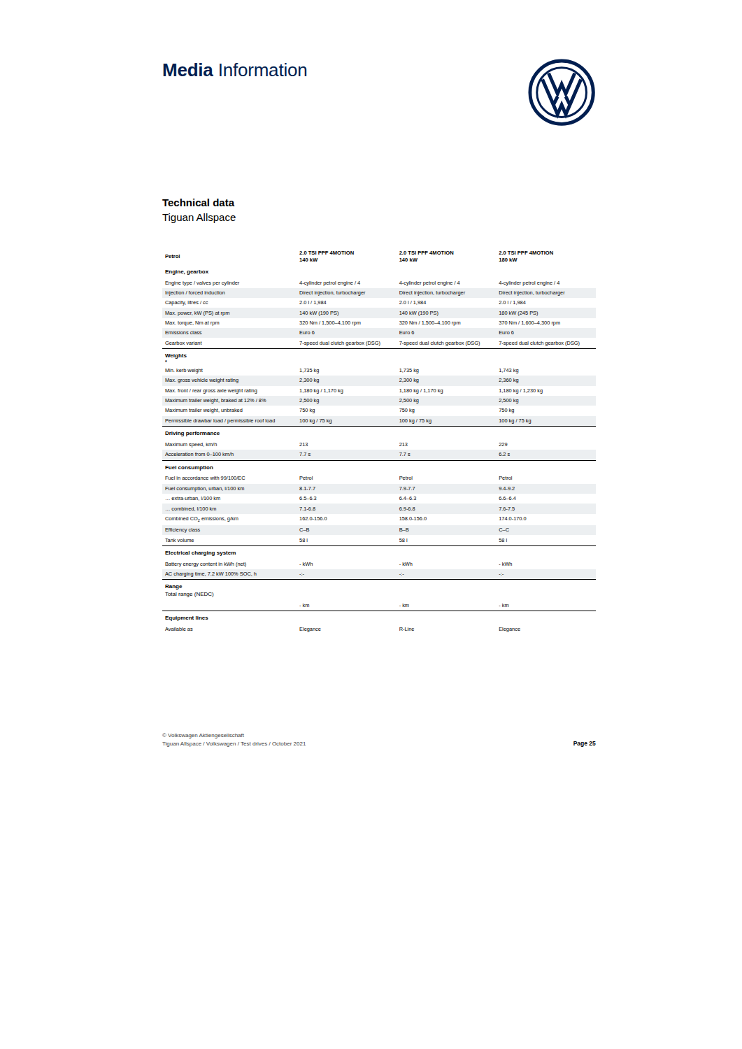Media Information
Technical data
Tiguan Allspace
| Petrol | 2.0 TSI PPF 4MOTION 140 kW | 2.0 TSI PPF 4MOTION 140 kW | 2.0 TSI PPF 4MOTION 180 kW |
| --- | --- | --- | --- |
| Engine, gearbox |
| Engine type / valves per cylinder | 4-cylinder petrol engine / 4 | 4-cylinder petrol engine / 4 | 4-cylinder petrol engine / 4 |
| Injection / forced induction | Direct injection, turbocharger | Direct injection, turbocharger | Direct injection, turbocharger |
| Capacity, litres / cc | 2.0 l / 1,984 | 2.0 l / 1,984 | 2.0 l / 1,984 |
| Max. power, kW (PS) at rpm | 140 kW (190 PS) | 140 kW (190 PS) | 180 kW (245 PS) |
| Max. torque, Nm at rpm | 320 Nm / 1,500–4,100 rpm | 320 Nm / 1,500–4,100 rpm | 370 Nm / 1,600–4,300 rpm |
| Emissions class | Euro 6 | Euro 6 | Euro 6 |
| Gearbox variant | 7-speed dual clutch gearbox (DSG) | 7-speed dual clutch gearbox (DSG) | 7-speed dual clutch gearbox (DSG) |
| Weights * |
| Min. kerb weight | 1,735 kg | 1,735 kg | 1,743 kg |
| Max. gross vehicle weight rating | 2,300 kg | 2,300 kg | 2,360 kg |
| Max. front / rear gross axle weight rating | 1,180 kg / 1,170 kg | 1,180 kg / 1,170 kg | 1,180 kg / 1,230 kg |
| Maximum trailer weight, braked at 12% / 8% | 2,500 kg | 2,500 kg | 2,500 kg |
| Maximum trailer weight, unbraked | 750 kg | 750 kg | 750 kg |
| Permissible drawbar load / permissible roof load | 100 kg / 75 kg | 100 kg / 75 kg | 100 kg / 75 kg |
| Driving performance |
| Maximum speed, km/h | 213 | 213 | 229 |
| Acceleration from 0–100 km/h | 7.7 s | 7.7 s | 6.2 s |
| Fuel consumption |
| Fuel in accordance with 99/100/EC | Petrol | Petrol | Petrol |
| Fuel consumption, urban, l/100 km | 8.1-7.7 | 7.9-7.7 | 9.4-9.2 |
| … extra-urban, l/100 km | 6.5–6.3 | 6.4–6.3 | 6.6–6.4 |
| … combined, l/100 km | 7.1-6.8 | 6.9-6.8 | 7.6-7.5 |
| Combined CO 2 emissions, g/km | 162.0-156.0 | 158.0-156.0 | 174.0-170.0 |
| Efficiency class | C–B | B–B | C–C |
| Tank volume | 58 l | 58 l | 58 l |
| Electrical charging system |
| Battery energy content in kWh (net) | - kWh | - kWh | - kWh |
| AC charging time, 7.2 kW 100% SOC, h | -:- | -:- | -:- |
| Range Total range (NEDC) |
| | - km | - km | - km |
| Equipment lines |
| Available as | Elegance | R-Line | Elegance |
© Volkswagen Aktiengesellschaft
Tiguan Allspace / Volkswagen / Test drives / October 2021
Page 25